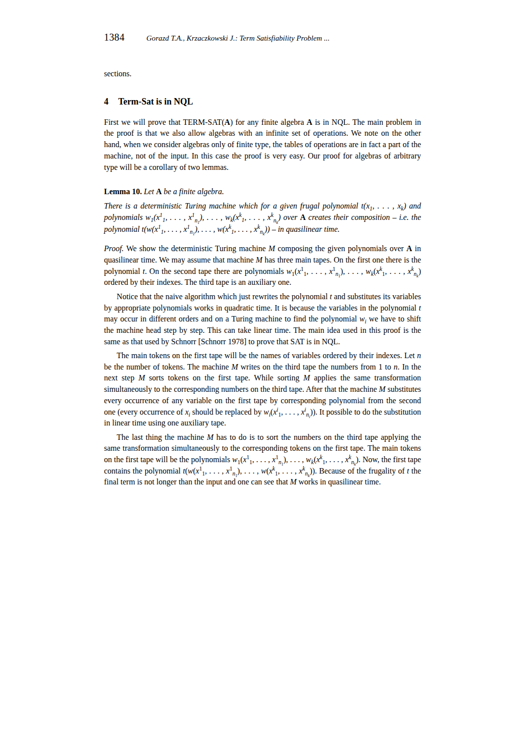1384 Gorazd T.A., Krzaczkowski J.: Term Satisfiability Problem ...
sections.
4 Term-Sat is in NQL
First we will prove that TERM-SAT(A) for any finite algebra A is in NQL. The main problem in the proof is that we also allow algebras with an infinite set of operations. We note on the other hand, when we consider algebras only of finite type, the tables of operations are in fact a part of the machine, not of the input. In this case the proof is very easy. Our proof for algebras of arbitrary type will be a corollary of two lemmas.
Lemma 10. Let A be a finite algebra.
There is a deterministic Turing machine which for a given frugal polynomial t(x1, . . . , xk) and polynomials w1(x11, . . . , x1n1), . . . , wk(xk1, . . . , xknk) over A creates their composition – i.e. the polynomial t(w(x11, . . . , x1n1), . . . , w(xk1, . . . , xknk)) – in quasilinear time.
Proof. We show the deterministic Turing machine M composing the given polynomials over A in quasilinear time. We may assume that machine M has three main tapes. On the first one there is the polynomial t. On the second tape there are polynomials w1(x11, . . . , x1n1), . . . , wk(xk1, . . . , xknk) ordered by their indexes. The third tape is an auxiliary one.
Notice that the naive algorithm which just rewrites the polynomial t and substitutes its variables by appropriate polynomials works in quadratic time. It is because the variables in the polynomial t may occur in different orders and on a Turing machine to find the polynomial wi we have to shift the machine head step by step. This can take linear time. The main idea used in this proof is the same as that used by Schnorr [Schnorr 1978] to prove that SAT is in NQL.
The main tokens on the first tape will be the names of variables ordered by their indexes. Let n be the number of tokens. The machine M writes on the third tape the numbers from 1 to n. In the next step M sorts tokens on the first tape. While sorting M applies the same transformation simultaneously to the corresponding numbers on the third tape. After that the machine M substitutes every occurrence of any variable on the first tape by corresponding polynomial from the second one (every occurrence of xi should be replaced by wi(xi1, . . . , xini)). It possible to do the substitution in linear time using one auxiliary tape.
The last thing the machine M has to do is to sort the numbers on the third tape applying the same transformation simultaneously to the corresponding tokens on the first tape. The main tokens on the first tape will be the polynomials w1(x11, . . . , x1n1), . . . , wk(xk1, . . . , xknk). Now, the first tape contains the polynomial t(w(x11, . . . , x1n1), . . . , w(xk1, . . . , xknk)). Because of the frugality of t the final term is not longer than the input and one can see that M works in quasilinear time.